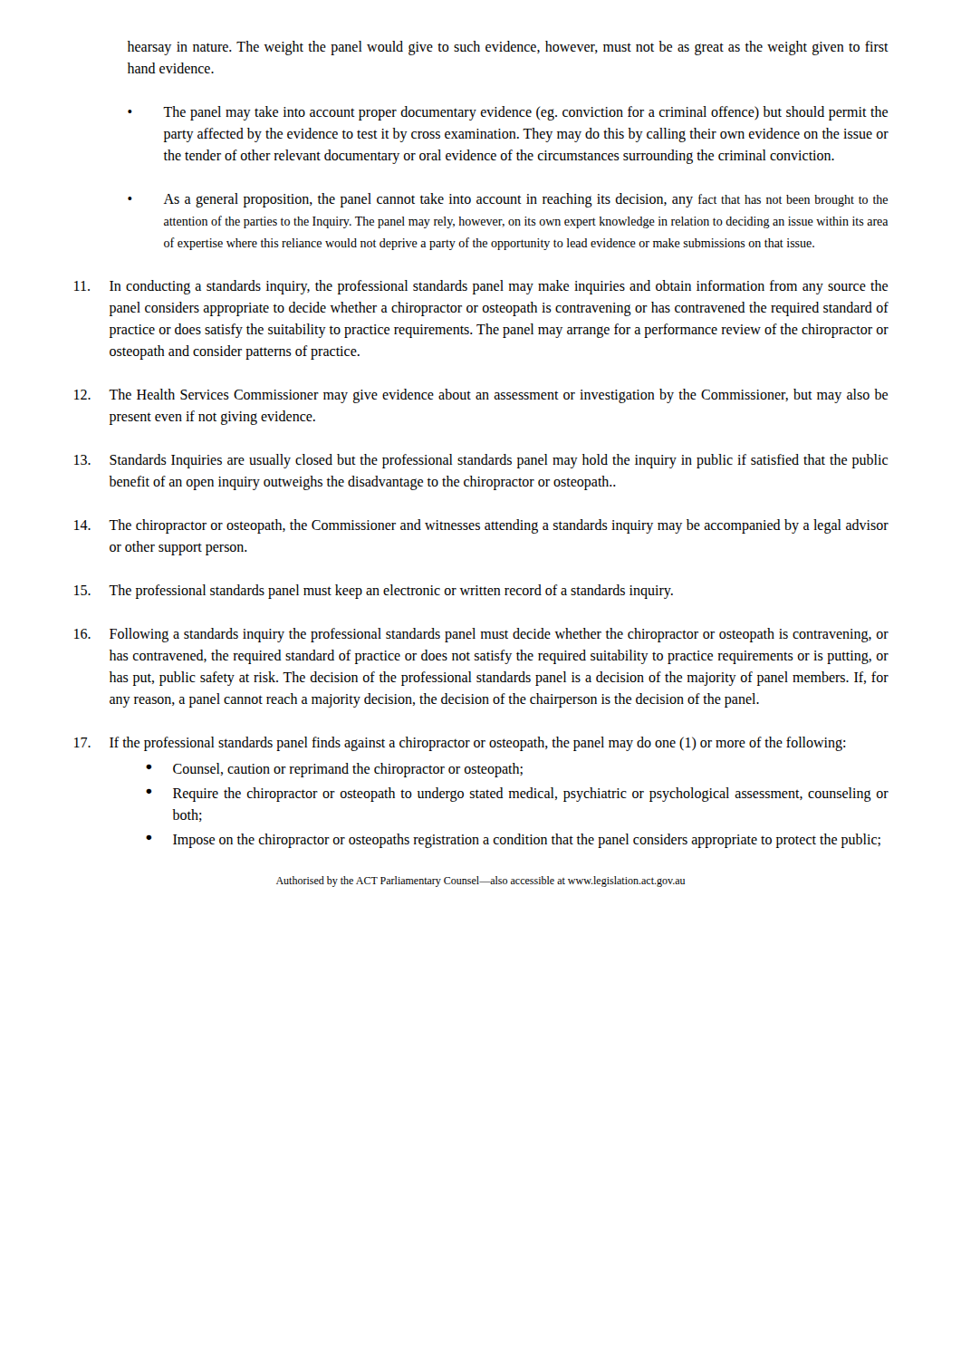hearsay in nature. The weight the panel would give to such evidence, however, must not be as great as the weight given to first hand evidence.
The panel may take into account proper documentary evidence (eg. conviction for a criminal offence) but should permit the party affected by the evidence to test it by cross examination. They may do this by calling their own evidence on the issue or the tender of other relevant documentary or oral evidence of the circumstances surrounding the criminal conviction.
As a general proposition, the panel cannot take into account in reaching its decision, any fact that has not been brought to the attention of the parties to the Inquiry. The panel may rely, however, on its own expert knowledge in relation to deciding an issue within its area of expertise where this reliance would not deprive a party of the opportunity to lead evidence or make submissions on that issue.
In conducting a standards inquiry, the professional standards panel may make inquiries and obtain information from any source the panel considers appropriate to decide whether a chiropractor or osteopath is contravening or has contravened the required standard of practice or does satisfy the suitability to practice requirements. The panel may arrange for a performance review of the chiropractor or osteopath and consider patterns of practice.
The Health Services Commissioner may give evidence about an assessment or investigation by the Commissioner, but may also be present even if not giving evidence.
Standards Inquiries are usually closed but the professional standards panel may hold the inquiry in public if satisfied that the public benefit of an open inquiry outweighs the disadvantage to the chiropractor or osteopath..
The chiropractor or osteopath, the Commissioner and witnesses attending a standards inquiry may be accompanied by a legal advisor or other support person.
The professional standards panel must keep an electronic or written record of a standards inquiry.
Following a standards inquiry the professional standards panel must decide whether the chiropractor or osteopath is contravening, or has contravened, the required standard of practice or does not satisfy the required suitability to practice requirements or is putting, or has put, public safety at risk. The decision of the professional standards panel is a decision of the majority of panel members. If, for any reason, a panel cannot reach a majority decision, the decision of the chairperson is the decision of the panel.
If the professional standards panel finds against a chiropractor or osteopath, the panel may do one (1) or more of the following:
Counsel, caution or reprimand the chiropractor or osteopath;
Require the chiropractor or osteopath to undergo stated medical, psychiatric or psychological assessment, counseling or both;
Impose on the chiropractor or osteopaths registration a condition that the panel considers appropriate to protect the public;
Authorised by the ACT Parliamentary Counsel—also accessible at www.legislation.act.gov.au